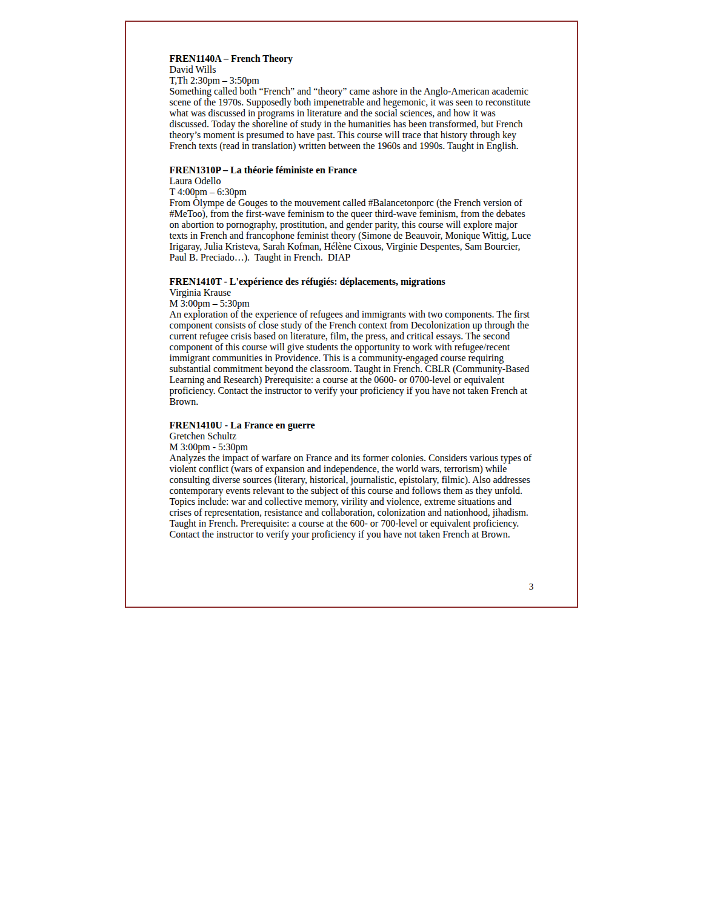FREN1140A – French Theory
David Wills
T,Th 2:30pm – 3:50pm
Something called both “French” and “theory” came ashore in the Anglo-American academic scene of the 1970s. Supposedly both impenetrable and hegemonic, it was seen to reconstitute what was discussed in programs in literature and the social sciences, and how it was discussed. Today the shoreline of study in the humanities has been transformed, but French theory’s moment is presumed to have past. This course will trace that history through key French texts (read in translation) written between the 1960s and 1990s. Taught in English.
FREN1310P – La théorie féministe en France
Laura Odello
T 4:00pm – 6:30pm
From Olympe de Gouges to the mouvement called #Balancetonporc (the French version of #MeToo), from the first-wave feminism to the queer third-wave feminism, from the debates on abortion to pornography, prostitution, and gender parity, this course will explore major texts in French and francophone feminist theory (Simone de Beauvoir, Monique Wittig, Luce Irigaray, Julia Kristeva, Sarah Kofman, Hélène Cixous, Virginie Despentes, Sam Bourcier, Paul B. Preciado…). Taught in French. DIAP
FREN1410T - L'expérience des réfugiés: déplacements, migrations
Virginia Krause
M 3:00pm – 5:30pm
An exploration of the experience of refugees and immigrants with two components. The first component consists of close study of the French context from Decolonization up through the current refugee crisis based on literature, film, the press, and critical essays. The second component of this course will give students the opportunity to work with refugee/recent immigrant communities in Providence. This is a community-engaged course requiring substantial commitment beyond the classroom. Taught in French. CBLR (Community-Based Learning and Research) Prerequisite: a course at the 0600- or 0700-level or equivalent proficiency. Contact the instructor to verify your proficiency if you have not taken French at Brown.
FREN1410U - La France en guerre
Gretchen Schultz
M 3:00pm - 5:30pm
Analyzes the impact of warfare on France and its former colonies. Considers various types of violent conflict (wars of expansion and independence, the world wars, terrorism) while consulting diverse sources (literary, historical, journalistic, epistolary, filmic). Also addresses contemporary events relevant to the subject of this course and follows them as they unfold. Topics include: war and collective memory, virility and violence, extreme situations and crises of representation, resistance and collaboration, colonization and nationhood, jihadism. Taught in French. Prerequisite: a course at the 600- or 700-level or equivalent proficiency. Contact the instructor to verify your proficiency if you have not taken French at Brown.
3